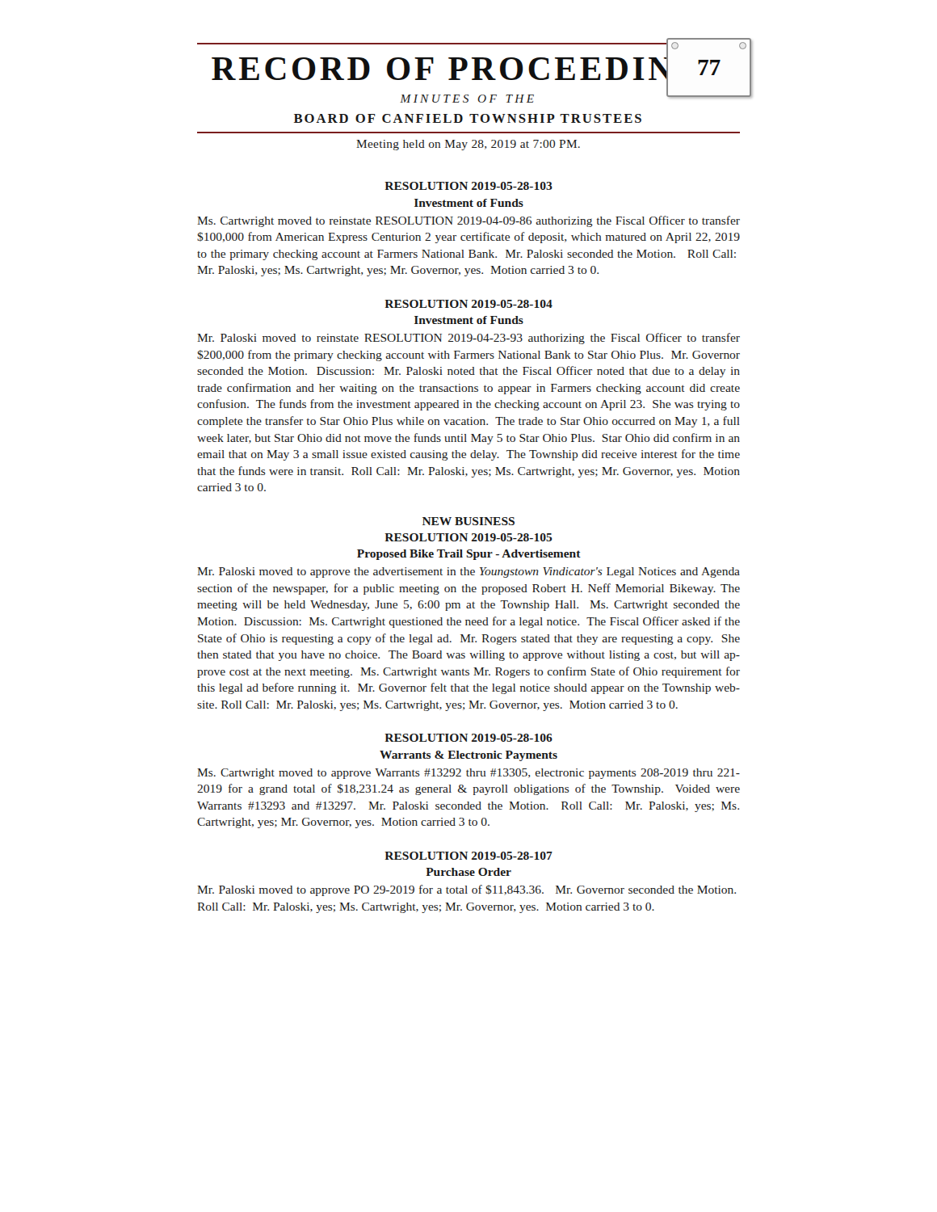77
RECORD OF PROCEEDINGS
MINUTES OF THE
BOARD OF CANFIELD TOWNSHIP TRUSTEES
Meeting held on May 28, 2019 at 7:00 PM.
RESOLUTION 2019-05-28-103
Investment of Funds
Ms. Cartwright moved to reinstate RESOLUTION 2019-04-09-86 authorizing the Fiscal Officer to transfer $100,000 from American Express Centurion 2 year certificate of deposit, which matured on April 22, 2019 to the primary checking account at Farmers National Bank. Mr. Paloski seconded the Motion. Roll Call: Mr. Paloski, yes; Ms. Cartwright, yes; Mr. Governor, yes. Motion carried 3 to 0.
RESOLUTION 2019-05-28-104
Investment of Funds
Mr. Paloski moved to reinstate RESOLUTION 2019-04-23-93 authorizing the Fiscal Officer to transfer $200,000 from the primary checking account with Farmers National Bank to Star Ohio Plus. Mr. Governor seconded the Motion. Discussion: Mr. Paloski noted that the Fiscal Officer noted that due to a delay in trade confirmation and her waiting on the transactions to appear in Farmers checking account did create confusion. The funds from the investment appeared in the checking account on April 23. She was trying to complete the transfer to Star Ohio Plus while on vacation. The trade to Star Ohio occurred on May 1, a full week later, but Star Ohio did not move the funds until May 5 to Star Ohio Plus. Star Ohio did confirm in an email that on May 3 a small issue existed causing the delay. The Township did receive interest for the time that the funds were in transit. Roll Call: Mr. Paloski, yes; Ms. Cartwright, yes; Mr. Governor, yes. Motion carried 3 to 0.
NEW BUSINESS
RESOLUTION 2019-05-28-105
Proposed Bike Trail Spur - Advertisement
Mr. Paloski moved to approve the advertisement in the Youngstown Vindicator's Legal Notices and Agenda section of the newspaper, for a public meeting on the proposed Robert H. Neff Memorial Bikeway. The meeting will be held Wednesday, June 5, 6:00 pm at the Township Hall. Ms. Cartwright seconded the Motion. Discussion: Ms. Cartwright questioned the need for a legal notice. The Fiscal Officer asked if the State of Ohio is requesting a copy of the legal ad. Mr. Rogers stated that they are requesting a copy. She then stated that you have no choice. The Board was willing to approve without listing a cost, but will approve cost at the next meeting. Ms. Cartwright wants Mr. Rogers to confirm State of Ohio requirement for this legal ad before running it. Mr. Governor felt that the legal notice should appear on the Township website. Roll Call: Mr. Paloski, yes; Ms. Cartwright, yes; Mr. Governor, yes. Motion carried 3 to 0.
RESOLUTION 2019-05-28-106
Warrants & Electronic Payments
Ms. Cartwright moved to approve Warrants #13292 thru #13305, electronic payments 208-2019 thru 221-2019 for a grand total of $18,231.24 as general & payroll obligations of the Township. Voided were Warrants #13293 and #13297. Mr. Paloski seconded the Motion. Roll Call: Mr. Paloski, yes; Ms. Cartwright, yes; Mr. Governor, yes. Motion carried 3 to 0.
RESOLUTION 2019-05-28-107
Purchase Order
Mr. Paloski moved to approve PO 29-2019 for a total of $11,843.36. Mr. Governor seconded the Motion. Roll Call: Mr. Paloski, yes; Ms. Cartwright, yes; Mr. Governor, yes. Motion carried 3 to 0.